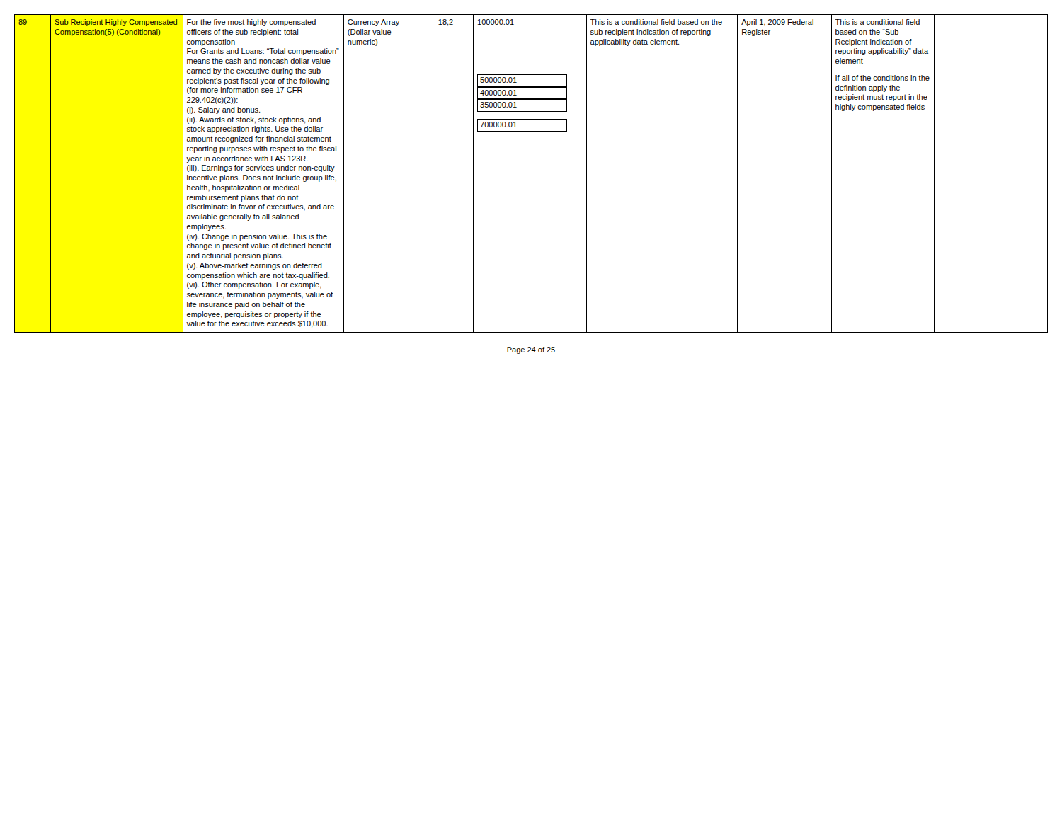| 89 | Sub Recipient Highly Compensated Compensation(5) (Conditional) | For the five most highly compensated officers of the sub recipient: total compensation For Grants and Loans: “Total compensation” means the cash and noncash dollar value earned by the executive during the sub recipient’s past fiscal year of the following (for more information see 17 CFR 229.402(c)(2)): (i). Salary and bonus. (ii). Awards of stock, stock options, and stock appreciation rights. Use the dollar amount recognized for financial statement reporting purposes with respect to the fiscal year in accordance with FAS 123R. (iii). Earnings for services under non-equity incentive plans. Does not include group life, health, hospitalization or medical reimbursement plans that do not discriminate in favor of executives, and are available generally to all salaried employees. (iv). Change in pension value. This is the change in present value of defined benefit and actuarial pension plans. (v). Above-market earnings on deferred compensation which are not tax-qualified. (vi). Other compensation. For example, severance, termination payments, value of life insurance paid on behalf of the employee, perquisites or property if the value for the executive exceeds $10,000. | Currency Array (Dollar value - numeric) | 18,2 | 100000.01 500000.01 400000.01 350000.01 700000.01 | This is a conditional field based on the sub recipient indication of reporting applicability data element. | April 1, 2009 Federal Register | This is a conditional field based on the “Sub Recipient indication of reporting applicability” data element If all of the conditions in the definition apply the recipient must report in the highly compensated fields | |
Page 24 of 25